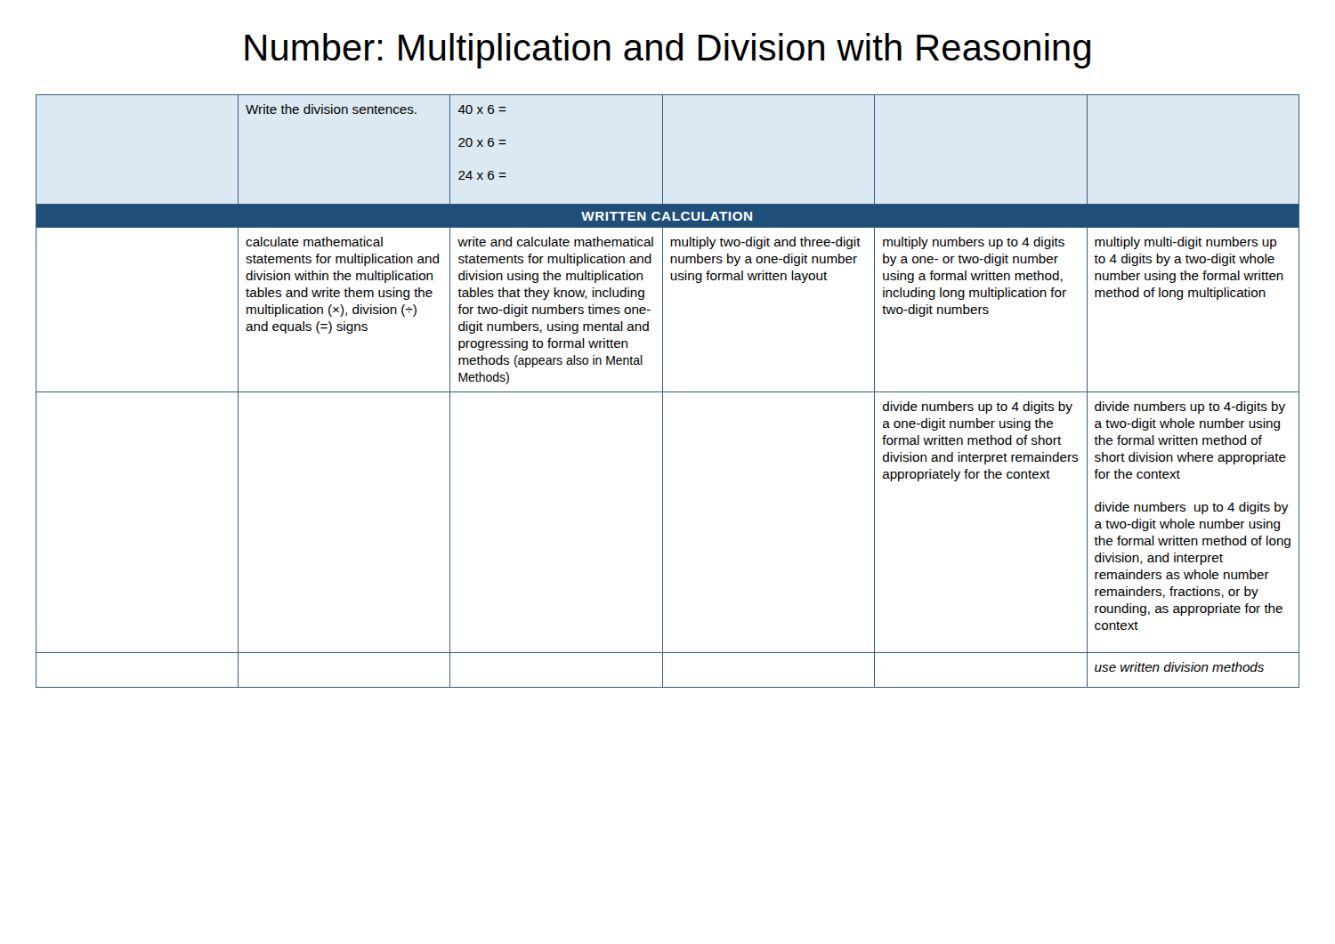Number: Multiplication and Division with Reasoning
| | Write the division sentences. | 40 x 6 = 20 x 6 = 24 x 6 = | | | |
| WRITTEN CALCULATION |
| | calculate mathematical statements for multiplication and division within the multiplication tables and write them using the multiplication (×), division (÷) and equals (=) signs | write and calculate mathematical statements for multiplication and division using the multiplication tables that they know, including for two-digit numbers times one-digit numbers, using mental and progressing to formal written methods (appears also in Mental Methods) | multiply two-digit and three-digit numbers by a one-digit number using formal written layout | multiply numbers up to 4 digits by a one- or two-digit number using a formal written method, including long multiplication for two-digit numbers | multiply multi-digit numbers up to 4 digits by a two-digit whole number using the formal written method of long multiplication |
| | | | | divide numbers up to 4 digits by a one-digit number using the formal written method of short division and interpret remainders appropriately for the context | divide numbers up to 4-digits by a two-digit whole number using the formal written method of short division where appropriate for the context divide numbers up to 4 digits by a two-digit whole number using the formal written method of long division, and interpret remainders as whole number remainders, fractions, or by rounding, as appropriate for the context |
| | | | | | use written division methods |